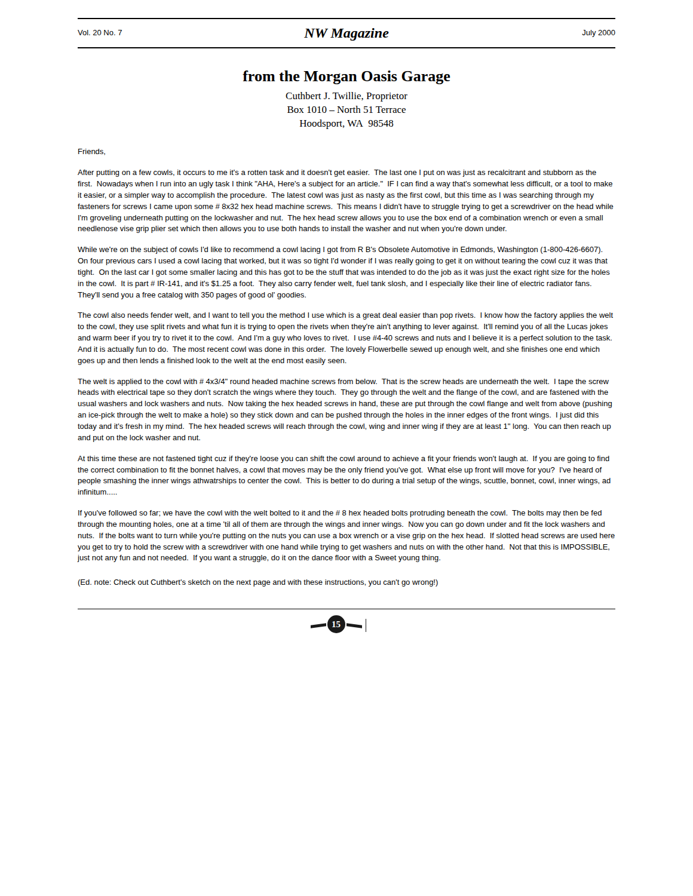Vol. 20 No. 7
NW Magazine
July 2000
from the Morgan Oasis Garage
Cuthbert J. Twillie, Proprietor
Box 1010 – North 51 Terrace
Hoodsport, WA 98548
Friends,
After putting on a few cowls, it occurs to me it's a rotten task and it doesn't get easier. The last one I put on was just as recalcitrant and stubborn as the first. Nowadays when I run into an ugly task I think "AHA, Here's a subject for an article." IF I can find a way that's somewhat less difficult, or a tool to make it easier, or a simpler way to accomplish the procedure. The latest cowl was just as nasty as the first cowl, but this time as I was searching through my fasteners for screws I came upon some # 8x32 hex head machine screws. This means I didn't have to struggle trying to get a screwdriver on the head while I'm groveling underneath putting on the lockwasher and nut. The hex head screw allows you to use the box end of a combination wrench or even a small needlenose vise grip plier set which then allows you to use both hands to install the washer and nut when you're down under.
While we're on the subject of cowls I'd like to recommend a cowl lacing I got from R B's Obsolete Automotive in Edmonds, Washington (1-800-426-6607). On four previous cars I used a cowl lacing that worked, but it was so tight I'd wonder if I was really going to get it on without tearing the cowl cuz it was that tight. On the last car I got some smaller lacing and this has got to be the stuff that was intended to do the job as it was just the exact right size for the holes in the cowl. It is part # IR-141, and it's $1.25 a foot. They also carry fender welt, fuel tank slosh, and I especially like their line of electric radiator fans. They'll send you a free catalog with 350 pages of good ol' goodies.
The cowl also needs fender welt, and I want to tell you the method I use which is a great deal easier than pop rivets. I know how the factory applies the welt to the cowl, they use split rivets and what fun it is trying to open the rivets when they're ain't anything to lever against. It'll remind you of all the Lucas jokes and warm beer if you try to rivet it to the cowl. And I'm a guy who loves to rivet. I use #4-40 screws and nuts and I believe it is a perfect solution to the task. And it is actually fun to do. The most recent cowl was done in this order. The lovely Flowerbelle sewed up enough welt, and she finishes one end which goes up and then lends a finished look to the welt at the end most easily seen.
The welt is applied to the cowl with # 4x3/4" round headed machine screws from below. That is the screw heads are underneath the welt. I tape the screw heads with electrical tape so they don't scratch the wings where they touch. They go through the welt and the flange of the cowl, and are fastened with the usual washers and lock washers and nuts. Now taking the hex headed screws in hand, these are put through the cowl flange and welt from above (pushing an ice-pick through the welt to make a hole) so they stick down and can be pushed through the holes in the inner edges of the front wings. I just did this today and it's fresh in my mind. The hex headed screws will reach through the cowl, wing and inner wing if they are at least 1" long. You can then reach up and put on the lock washer and nut.
At this time these are not fastened tight cuz if they're loose you can shift the cowl around to achieve a fit your friends won't laugh at. If you are going to find the correct combination to fit the bonnet halves, a cowl that moves may be the only friend you've got. What else up front will move for you? I've heard of people smashing the inner wings athwatrships to center the cowl. This is better to do during a trial setup of the wings, scuttle, bonnet, cowl, inner wings, ad infinitum.....
If you've followed so far; we have the cowl with the welt bolted to it and the # 8 hex headed bolts protruding beneath the cowl. The bolts may then be fed through the mounting holes, one at a time 'til all of them are through the wings and inner wings. Now you can go down under and fit the lock washers and nuts. If the bolts want to turn while you're putting on the nuts you can use a box wrench or a vise grip on the hex head. If slotted head screws are used here you get to try to hold the screw with a screwdriver with one hand while trying to get washers and nuts on with the other hand. Not that this is IMPOSSIBLE, just not any fun and not needed. If you want a struggle, do it on the dance floor with a Sweet young thing.
(Ed. note: Check out Cuthbert's sketch on the next page and with these instructions, you can't go wrong!)
15